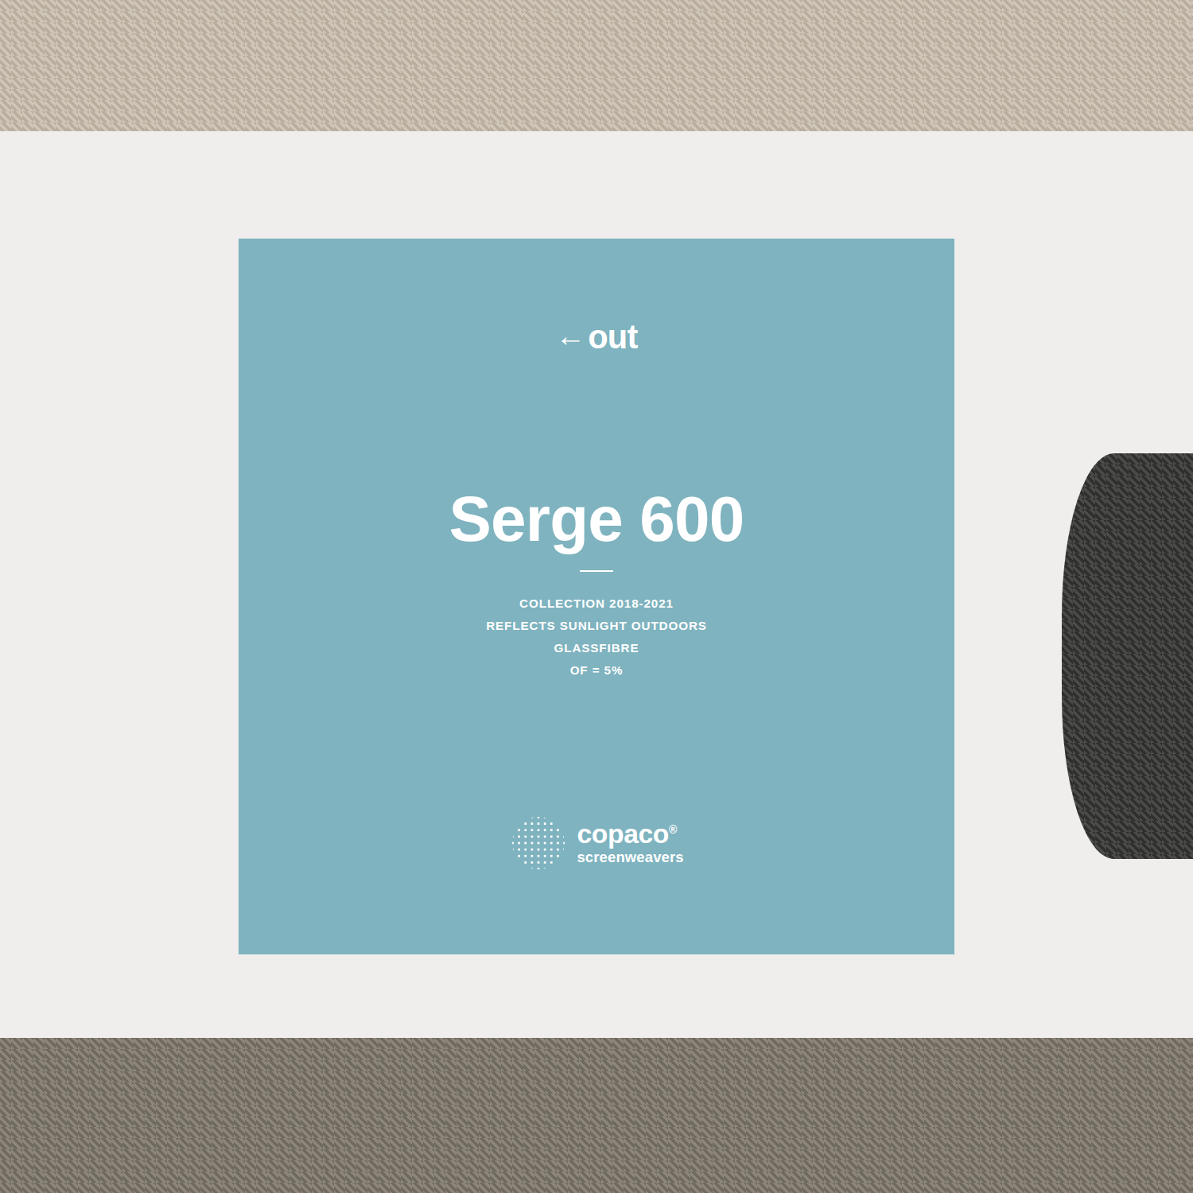←out
Serge 600
Collection 2018-2021
Reflects sunlight outdoors
Glassfibre
OF = 5%
copaco®
screenweavers